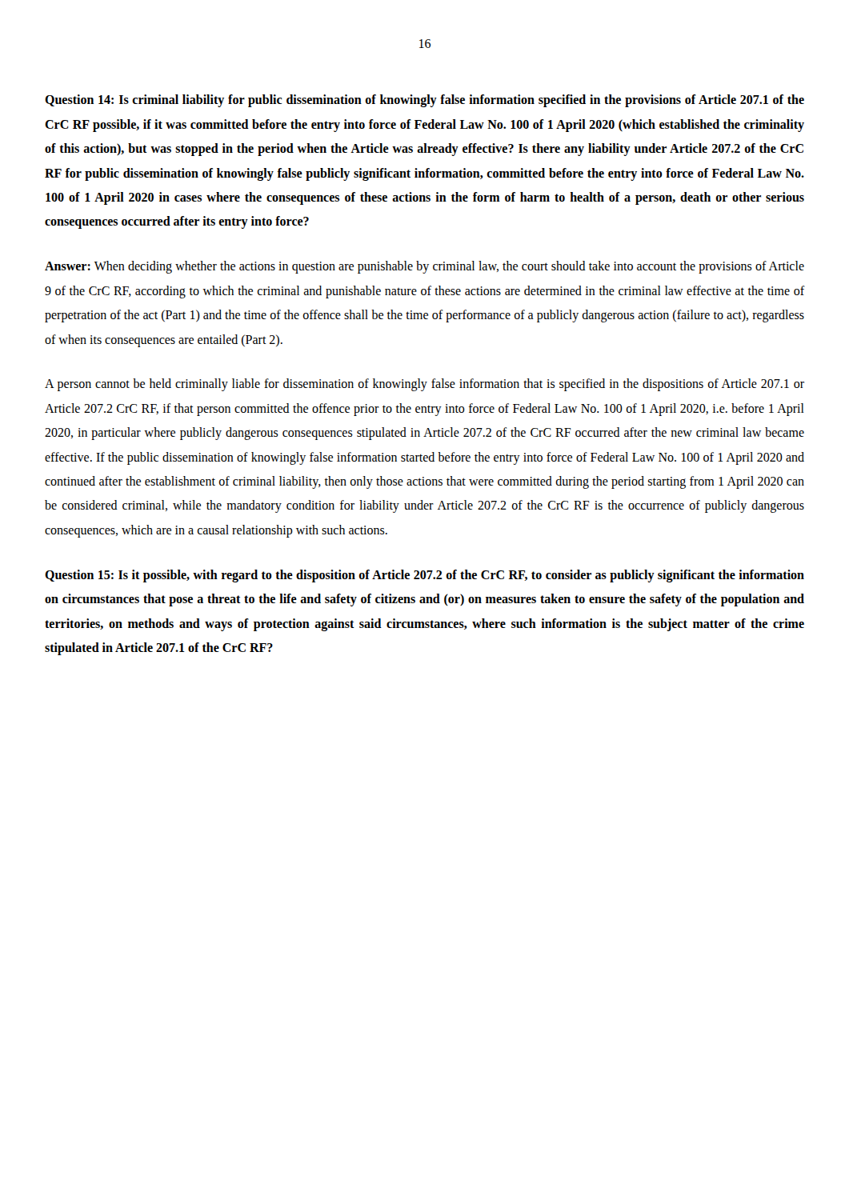16
Question 14: Is criminal liability for public dissemination of knowingly false information specified in the provisions of Article 207.1 of the CrC RF possible, if it was committed before the entry into force of Federal Law No. 100 of 1 April 2020 (which established the criminality of this action), but was stopped in the period when the Article was already effective? Is there any liability under Article 207.2 of the CrC RF for public dissemination of knowingly false publicly significant information, committed before the entry into force of Federal Law No. 100 of 1 April 2020 in cases where the consequences of these actions in the form of harm to health of a person, death or other serious consequences occurred after its entry into force?
Answer: When deciding whether the actions in question are punishable by criminal law, the court should take into account the provisions of Article 9 of the CrC RF, according to which the criminal and punishable nature of these actions are determined in the criminal law effective at the time of perpetration of the act (Part 1) and the time of the offence shall be the time of performance of a publicly dangerous action (failure to act), regardless of when its consequences are entailed (Part 2).
A person cannot be held criminally liable for dissemination of knowingly false information that is specified in the dispositions of Article 207.1 or Article 207.2 CrC RF, if that person committed the offence prior to the entry into force of Federal Law No. 100 of 1 April 2020, i.e. before 1 April 2020, in particular where publicly dangerous consequences stipulated in Article 207.2 of the CrC RF occurred after the new criminal law became effective. If the public dissemination of knowingly false information started before the entry into force of Federal Law No. 100 of 1 April 2020 and continued after the establishment of criminal liability, then only those actions that were committed during the period starting from 1 April 2020 can be considered criminal, while the mandatory condition for liability under Article 207.2 of the CrC RF is the occurrence of publicly dangerous consequences, which are in a causal relationship with such actions.
Question 15: Is it possible, with regard to the disposition of Article 207.2 of the CrC RF, to consider as publicly significant the information on circumstances that pose a threat to the life and safety of citizens and (or) on measures taken to ensure the safety of the population and territories, on methods and ways of protection against said circumstances, where such information is the subject matter of the crime stipulated in Article 207.1 of the CrC RF?